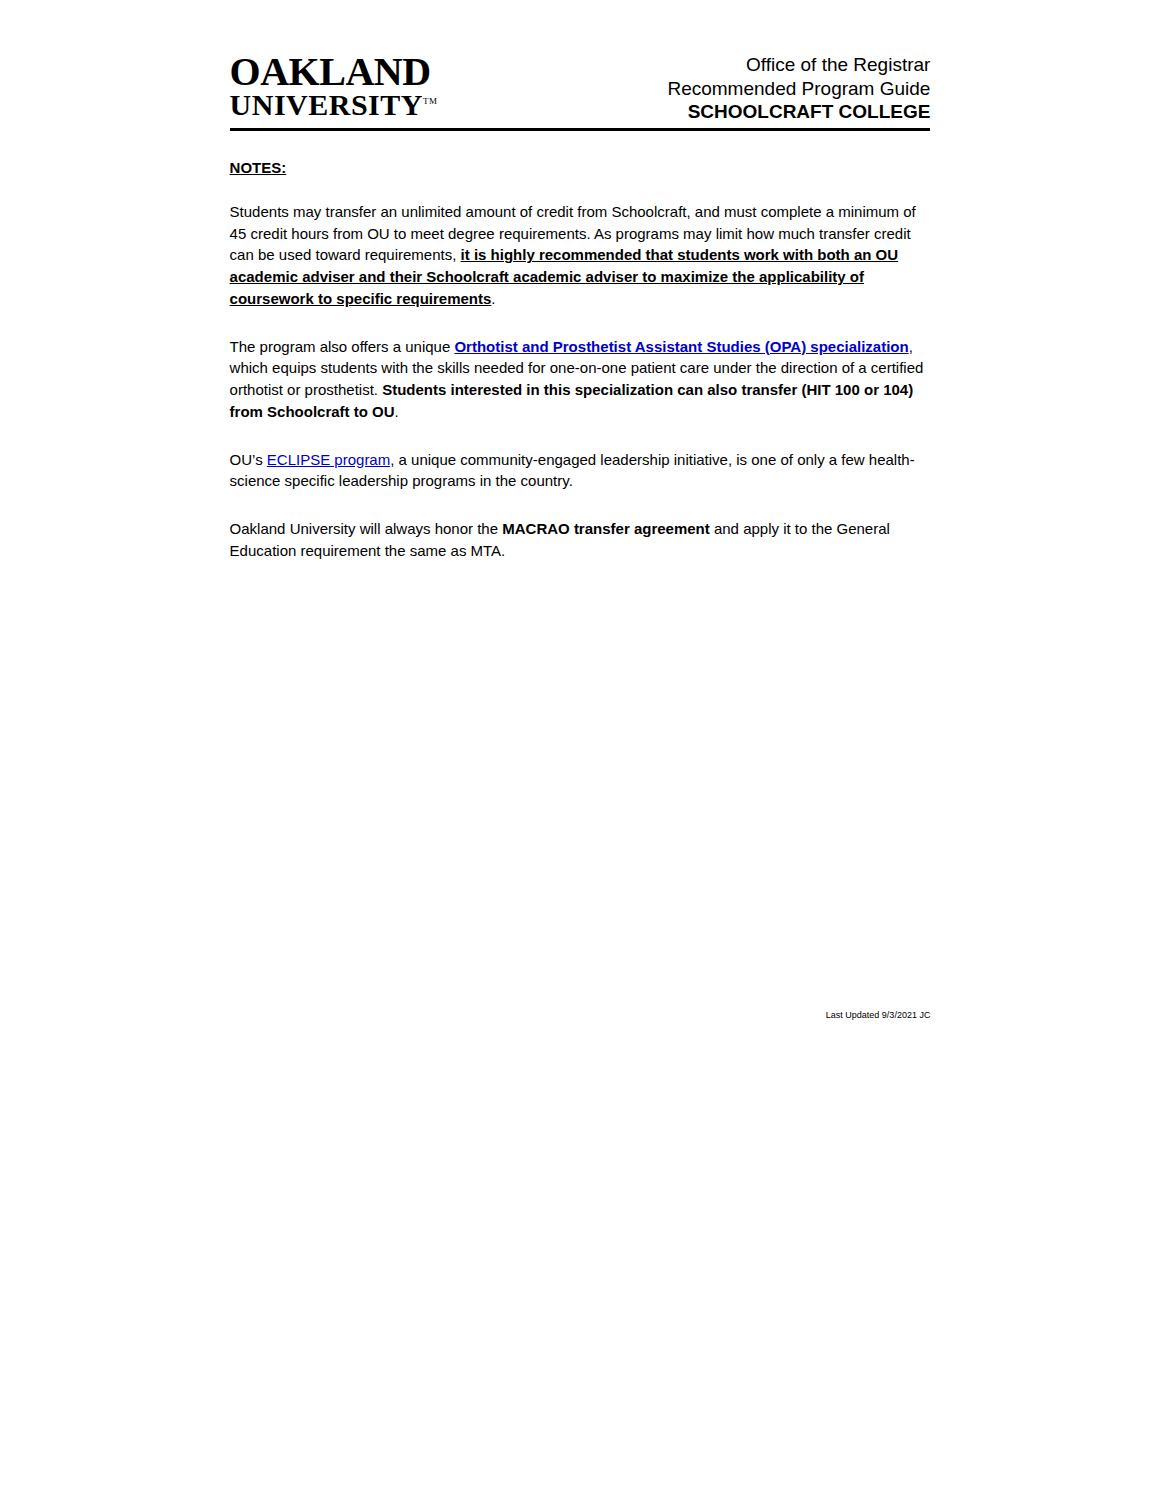OAKLAND
UNIVERSITYTM
Office of the Registrar
Recommended Program Guide
SCHOOLCRAFT COLLEGE
NOTES:
Students may transfer an unlimited amount of credit from Schoolcraft, and must complete a minimum of 45 credit hours from OU to meet degree requirements. As programs may limit how much transfer credit can be used toward requirements, it is highly recommended that students work with both an OU academic adviser and their Schoolcraft academic adviser to maximize the applicability of coursework to specific requirements.
The program also offers a unique Orthotist and Prosthetist Assistant Studies (OPA) specialization, which equips students with the skills needed for one-on-one patient care under the direction of a certified orthotist or prosthetist. Students interested in this specialization can also transfer (HIT 100 or 104) from Schoolcraft to OU.
OU’s ECLIPSE program, a unique community-engaged leadership initiative, is one of only a few health-science specific leadership programs in the country.
Oakland University will always honor the MACRAO transfer agreement and apply it to the General Education requirement the same as MTA.
Last Updated 9/3/2021 JC